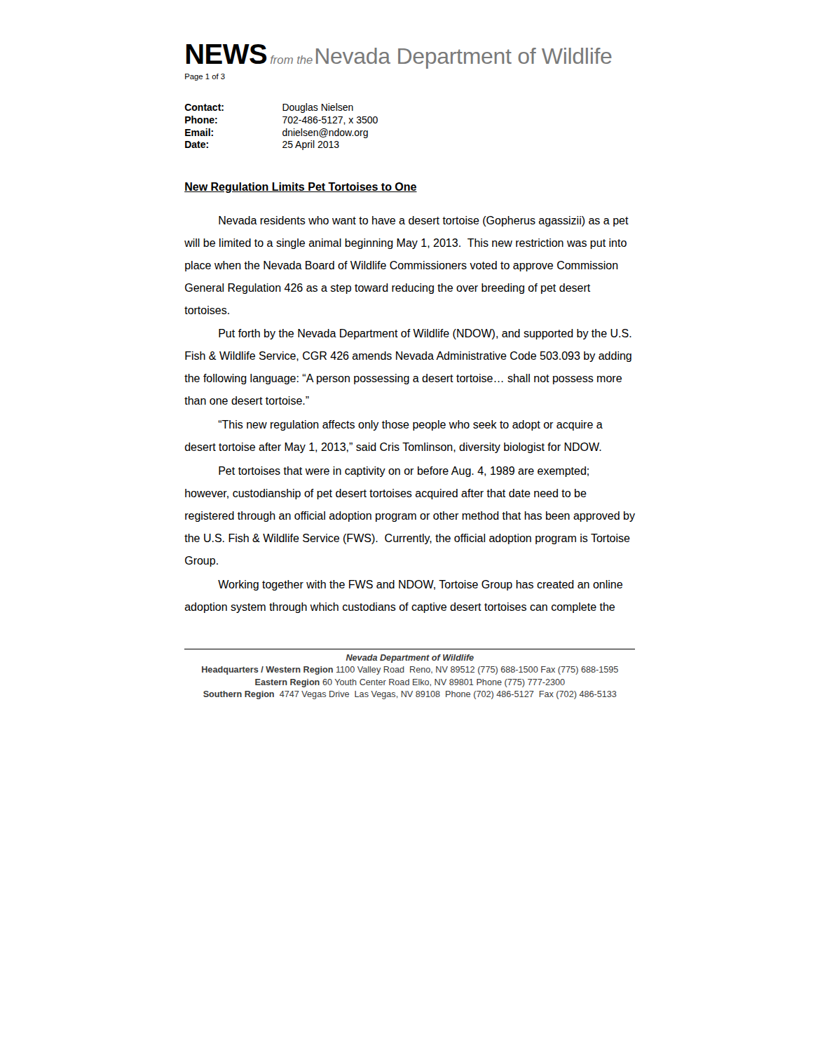NEWS from the Nevada Department of Wildlife
Page 1 of 3
| Contact: | Douglas Nielsen |
| Phone: | 702-486-5127, x 3500 |
| Email: | dnielsen@ndow.org |
| Date: | 25 April 2013 |
New Regulation Limits Pet Tortoises to One
Nevada residents who want to have a desert tortoise (Gopherus agassizii) as a pet will be limited to a single animal beginning May 1, 2013. This new restriction was put into place when the Nevada Board of Wildlife Commissioners voted to approve Commission General Regulation 426 as a step toward reducing the over breeding of pet desert tortoises.
Put forth by the Nevada Department of Wildlife (NDOW), and supported by the U.S. Fish & Wildlife Service, CGR 426 amends Nevada Administrative Code 503.093 by adding the following language: “A person possessing a desert tortoise… shall not possess more than one desert tortoise.”
“This new regulation affects only those people who seek to adopt or acquire a desert tortoise after May 1, 2013,” said Cris Tomlinson, diversity biologist for NDOW.
Pet tortoises that were in captivity on or before Aug. 4, 1989 are exempted; however, custodianship of pet desert tortoises acquired after that date need to be registered through an official adoption program or other method that has been approved by the U.S. Fish & Wildlife Service (FWS). Currently, the official adoption program is Tortoise Group.
Working together with the FWS and NDOW, Tortoise Group has created an online adoption system through which custodians of captive desert tortoises can complete the
Nevada Department of Wildlife
Headquarters / Western Region 1100 Valley Road Reno, NV 89512 (775) 688-1500 Fax (775) 688-1595
Eastern Region 60 Youth Center Road Elko, NV 89801 Phone (775) 777-2300
Southern Region 4747 Vegas Drive Las Vegas, NV 89108 Phone (702) 486-5127 Fax (702) 486-5133